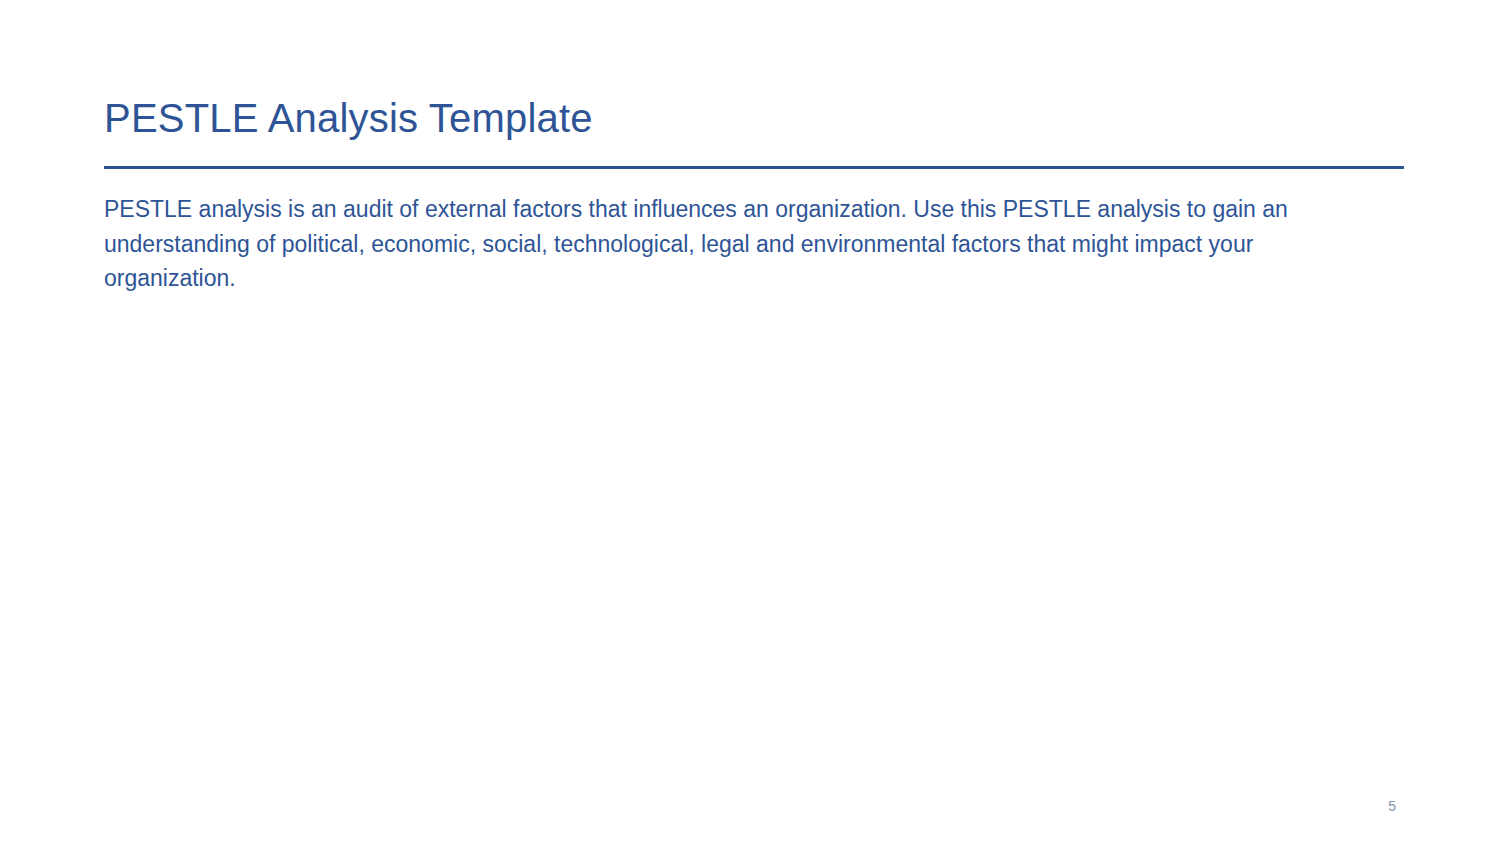PESTLE Analysis Template
PESTLE analysis is an audit of external factors that influences an organization. Use this PESTLE analysis to gain an understanding of political, economic, social, technological, legal and environmental factors that might impact your organization.
5